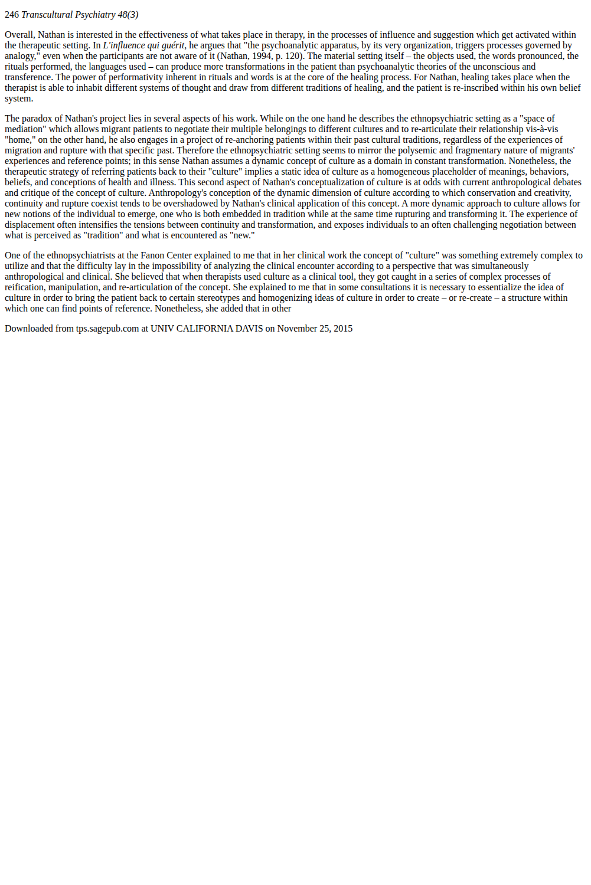246 Transcultural Psychiatry 48(3)
Overall, Nathan is interested in the effectiveness of what takes place in therapy, in the processes of influence and suggestion which get activated within the therapeutic setting. In L'influence qui guérit, he argues that "the psychoanalytic apparatus, by its very organization, triggers processes governed by analogy," even when the participants are not aware of it (Nathan, 1994, p. 120). The material setting itself – the objects used, the words pronounced, the rituals performed, the languages used – can produce more transformations in the patient than psychoanalytic theories of the unconscious and transference. The power of performativity inherent in rituals and words is at the core of the healing process. For Nathan, healing takes place when the therapist is able to inhabit different systems of thought and draw from different traditions of healing, and the patient is re-inscribed within his own belief system.
The paradox of Nathan's project lies in several aspects of his work. While on the one hand he describes the ethnopsychiatric setting as a "space of mediation" which allows migrant patients to negotiate their multiple belongings to different cultures and to re-articulate their relationship vis-à-vis "home," on the other hand, he also engages in a project of re-anchoring patients within their past cultural traditions, regardless of the experiences of migration and rupture with that specific past. Therefore the ethnopsychiatric setting seems to mirror the polysemic and fragmentary nature of migrants' experiences and reference points; in this sense Nathan assumes a dynamic concept of culture as a domain in constant transformation. Nonetheless, the therapeutic strategy of referring patients back to their "culture" implies a static idea of culture as a homogeneous placeholder of meanings, behaviors, beliefs, and conceptions of health and illness. This second aspect of Nathan's conceptualization of culture is at odds with current anthropological debates and critique of the concept of culture. Anthropology's conception of the dynamic dimension of culture according to which conservation and creativity, continuity and rupture coexist tends to be overshadowed by Nathan's clinical application of this concept. A more dynamic approach to culture allows for new notions of the individual to emerge, one who is both embedded in tradition while at the same time rupturing and transforming it. The experience of displacement often intensifies the tensions between continuity and transformation, and exposes individuals to an often challenging negotiation between what is perceived as "tradition" and what is encountered as "new."
One of the ethnopsychiatrists at the Fanon Center explained to me that in her clinical work the concept of "culture" was something extremely complex to utilize and that the difficulty lay in the impossibility of analyzing the clinical encounter according to a perspective that was simultaneously anthropological and clinical. She believed that when therapists used culture as a clinical tool, they got caught in a series of complex processes of reification, manipulation, and re-articulation of the concept. She explained to me that in some consultations it is necessary to essentialize the idea of culture in order to bring the patient back to certain stereotypes and homogenizing ideas of culture in order to create – or re-create – a structure within which one can find points of reference. Nonetheless, she added that in other
Downloaded from tps.sagepub.com at UNIV CALIFORNIA DAVIS on November 25, 2015